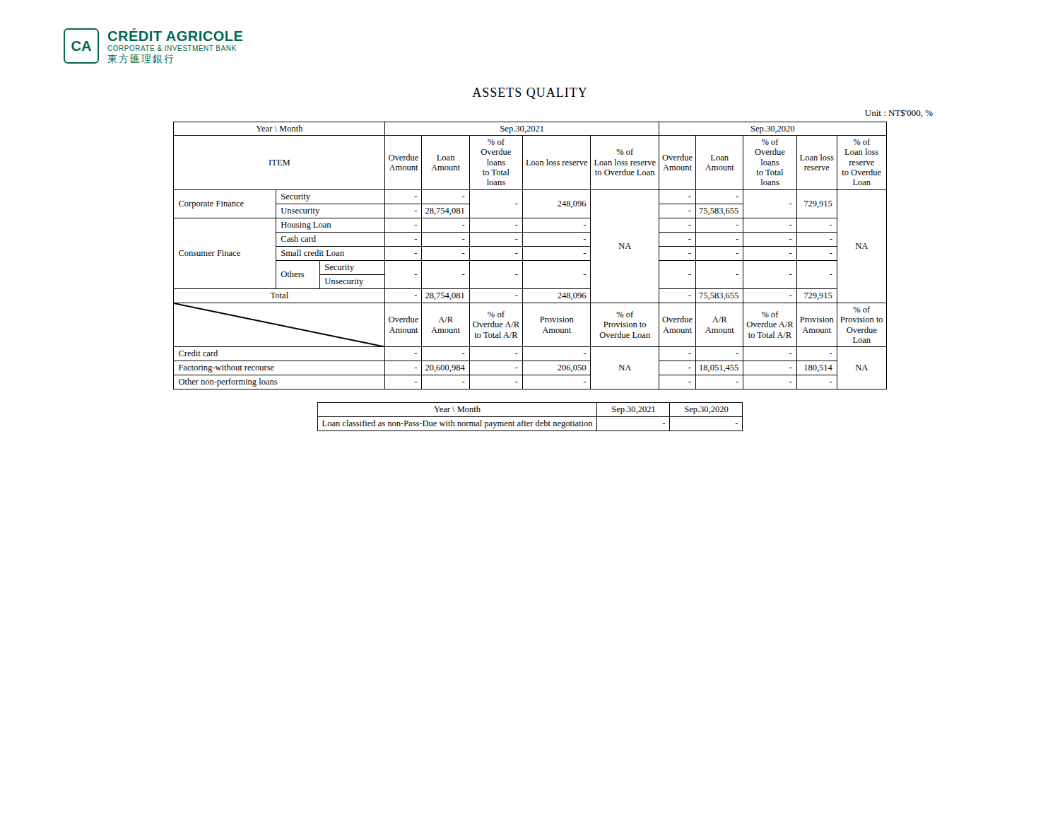CA
CRÉDIT AGRICOLE
CORPORATE & INVESTMENT BANK
東方匯理銀行
ASSETS QUALITY
Unit : NT$'000, %
| Year \ Month | Sep.30,2021 | Sep.30,2020 |
| --- | --- | --- |
| ITEM | Overdue Amount | Loan Amount | % of Overdue loans to Total loans | Loan loss reserve | % of Loan loss reserve to Overdue Loan | Overdue Amount | Loan Amount | % of Overdue loans to Total loans | Loan loss reserve | % of Loan loss reserve to Overdue Loan |
| Corporate Finance | Security | - | - | - | 248,096 | NA | - | - | - | 729,915 | NA |
| Unsecurity | - | 28,754,081 | - | 75,583,655 |
| Consumer Finace | Housing Loan | - | - | - | - | - | - | - | - |
| Cash card | - | - | - | - | - | - | - | - |
| Small credit Loan | - | - | - | - | - | - | - | - |
| Others | Security | - | - | - | - | - | - | - | - |
| Unsecurity |
| Total | - | 28,754,081 | - | 248,096 | - | 75,583,655 | - | 729,915 |
| | Overdue Amount | A/R Amount | % of Overdue A/R to Total A/R | Provision Amount | % of Provision to Overdue Loan | Overdue Amount | A/R Amount | % of Overdue A/R to Total A/R | Provision Amount | % of Provision to Overdue Loan |
| Credit card | - | - | - | - | NA | - | - | - | - | NA |
| Factoring-without recourse | - | 20,600,984 | - | 206,050 | - | 18,051,455 | - | 180,514 |
| Other non-performing loans | - | - | - | - | - | - | - | - |
| Year \ Month | Sep.30,2021 | Sep.30,2020 |
| --- | --- | --- |
| Loan classified as non-Pass-Due with normal payment after debt negotiation | - | - |